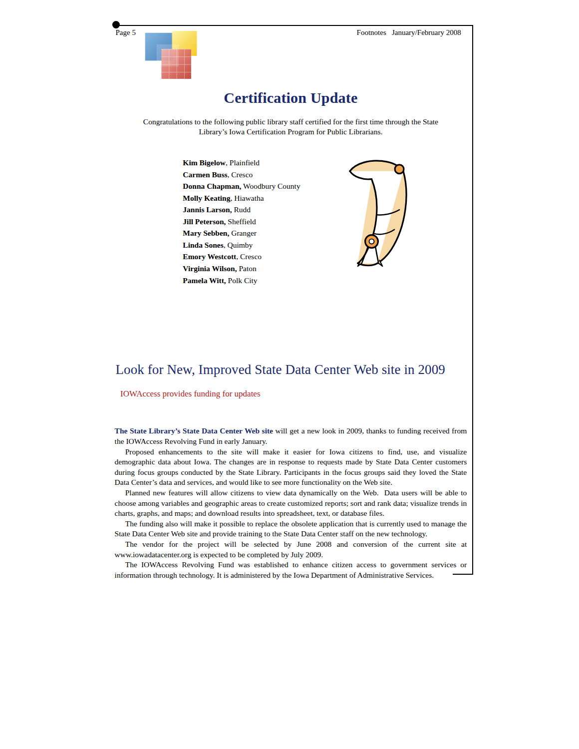Page 5
Footnotes January/February 2008
Certification Update
Congratulations to the following public library staff certified for the first time through the State Library’s Iowa Certification Program for Public Librarians.
Kim Bigelow, Plainfield
Carmen Buss, Cresco
Donna Chapman, Woodbury County
Molly Keating, Hiawatha
Jannis Larson, Rudd
Jill Peterson, Sheffield
Mary Sebben, Granger
Linda Sones, Quimby
Emory Westcott, Cresco
Virginia Wilson, Paton
Pamela Witt, Polk City
Look for New, Improved State Data Center Web site in 2009
IOWAccess provides funding for updates
The State Library’s State Data Center Web site will get a new look in 2009, thanks to funding received from the IOWAccess Revolving Fund in early January.
Proposed enhancements to the site will make it easier for Iowa citizens to find, use, and visualize demographic data about Iowa. The changes are in response to requests made by State Data Center customers during focus groups conducted by the State Library. Participants in the focus groups said they loved the State Data Center’s data and services, and would like to see more functionality on the Web site.
Planned new features will allow citizens to view data dynamically on the Web. Data users will be able to choose among variables and geographic areas to create customized reports; sort and rank data; visualize trends in charts, graphs, and maps; and download results into spreadsheet, text, or database files.
The funding also will make it possible to replace the obsolete application that is currently used to manage the State Data Center Web site and provide training to the State Data Center staff on the new technology.
The vendor for the project will be selected by June 2008 and conversion of the current site at www.iowadatacenter.org is expected to be completed by July 2009.
The IOWAccess Revolving Fund was established to enhance citizen access to government services or information through technology. It is administered by the Iowa Department of Administrative Services.